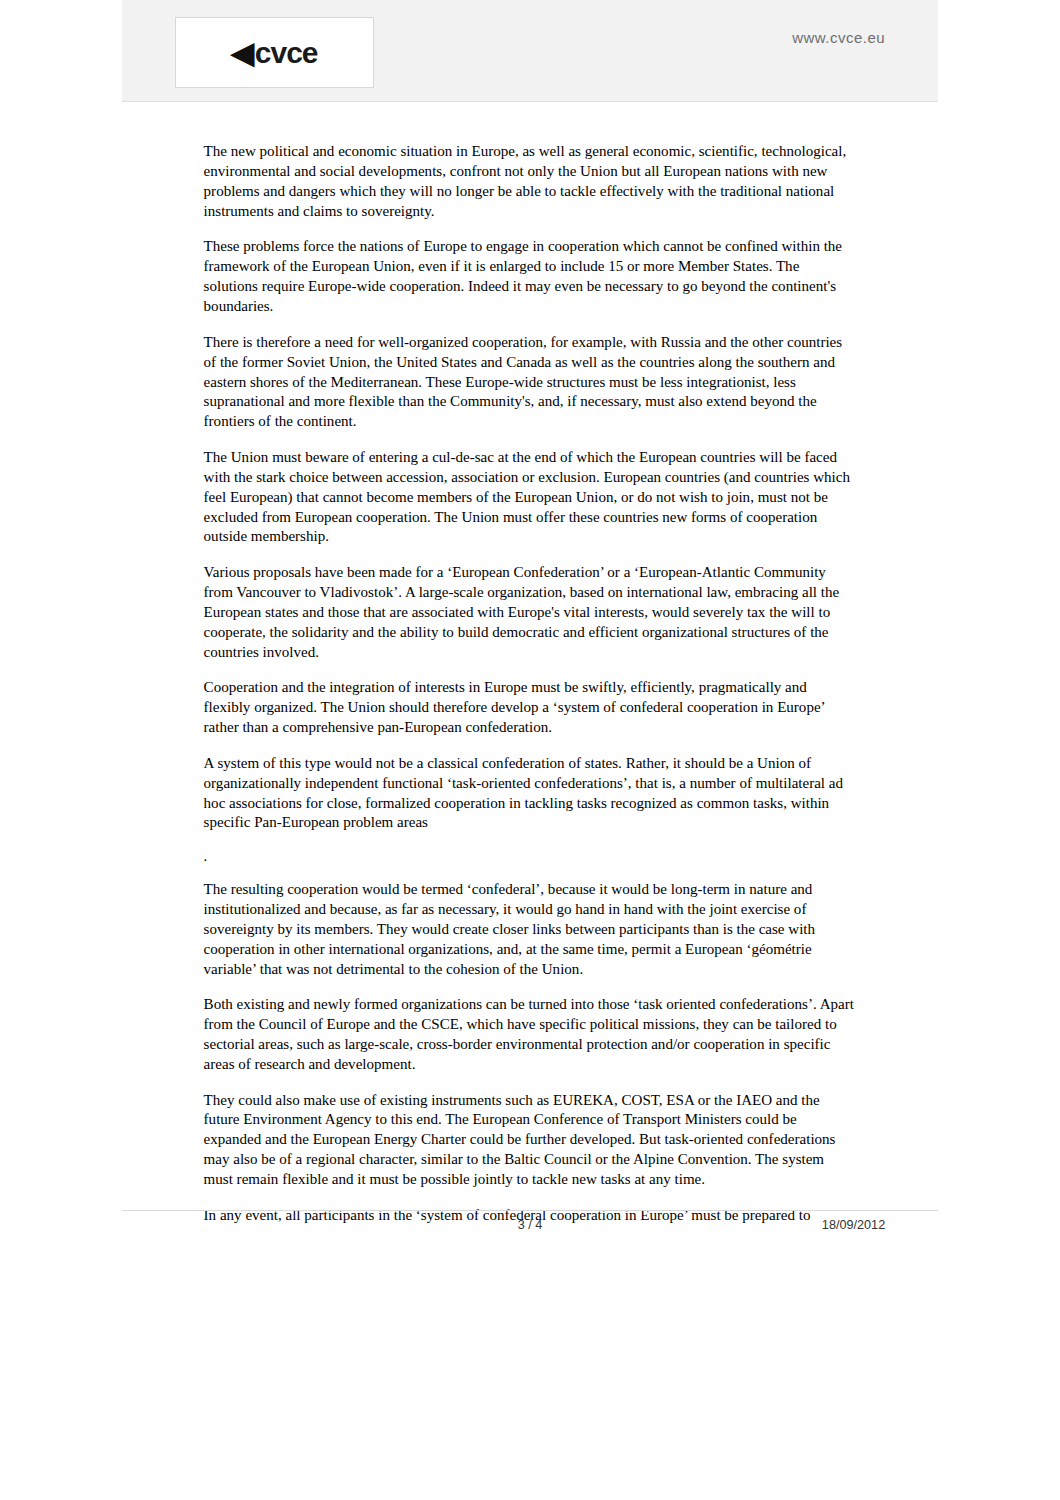◀cvce
www.cvce.eu
The new political and economic situation in Europe, as well as general economic, scientific, technological, environmental and social developments, confront not only the Union but all European nations with new problems and dangers which they will no longer be able to tackle effectively with the traditional national instruments and claims to sovereignty.
These problems force the nations of Europe to engage in cooperation which cannot be confined within the framework of the European Union, even if it is enlarged to include 15 or more Member States. The solutions require Europe-wide cooperation. Indeed it may even be necessary to go beyond the continent's boundaries.
There is therefore a need for well-organized cooperation, for example, with Russia and the other countries of the former Soviet Union, the United States and Canada as well as the countries along the southern and eastern shores of the Mediterranean. These Europe-wide structures must be less integrationist, less supranational and more flexible than the Community's, and, if necessary, must also extend beyond the frontiers of the continent.
The Union must beware of entering a cul-de-sac at the end of which the European countries will be faced with the stark choice between accession, association or exclusion. European countries (and countries which feel European) that cannot become members of the European Union, or do not wish to join, must not be excluded from European cooperation. The Union must offer these countries new forms of cooperation outside membership.
Various proposals have been made for a ‘European Confederation’ or a ‘European-Atlantic Community from Vancouver to Vladivostok’. A large-scale organization, based on international law, embracing all the European states and those that are associated with Europe's vital interests, would severely tax the will to cooperate, the solidarity and the ability to build democratic and efficient organizational structures of the countries involved.
Cooperation and the integration of interests in Europe must be swiftly, efficiently, pragmatically and flexibly organized. The Union should therefore develop a ‘system of confederal cooperation in Europe’ rather than a comprehensive pan-European confederation.
A system of this type would not be a classical confederation of states. Rather, it should be a Union of organizationally independent functional ‘task-oriented confederations’, that is, a number of multilateral ad hoc associations for close, formalized cooperation in tackling tasks recognized as common tasks, within specific Pan-European problem areas
.
The resulting cooperation would be termed ‘confederal’, because it would be long-term in nature and institutionalized and because, as far as necessary, it would go hand in hand with the joint exercise of sovereignty by its members. They would create closer links between participants than is the case with cooperation in other international organizations, and, at the same time, permit a European ‘géométrie variable’ that was not detrimental to the cohesion of the Union.
Both existing and newly formed organizations can be turned into those ‘task oriented confederations’. Apart from the Council of Europe and the CSCE, which have specific political missions, they can be tailored to sectorial areas, such as large-scale, cross-border environmental protection and/or cooperation in specific areas of research and development.
They could also make use of existing instruments such as EUREKA, COST, ESA or the IAEO and the future Environment Agency to this end. The European Conference of Transport Ministers could be expanded and the European Energy Charter could be further developed. But task-oriented confederations may also be of a regional character, similar to the Baltic Council or the Alpine Convention. The system must remain flexible and it must be possible jointly to tackle new tasks at any time.
In any event, all participants in the ‘system of confederal cooperation in Europe’ must be prepared to
3 / 4
18/09/2012